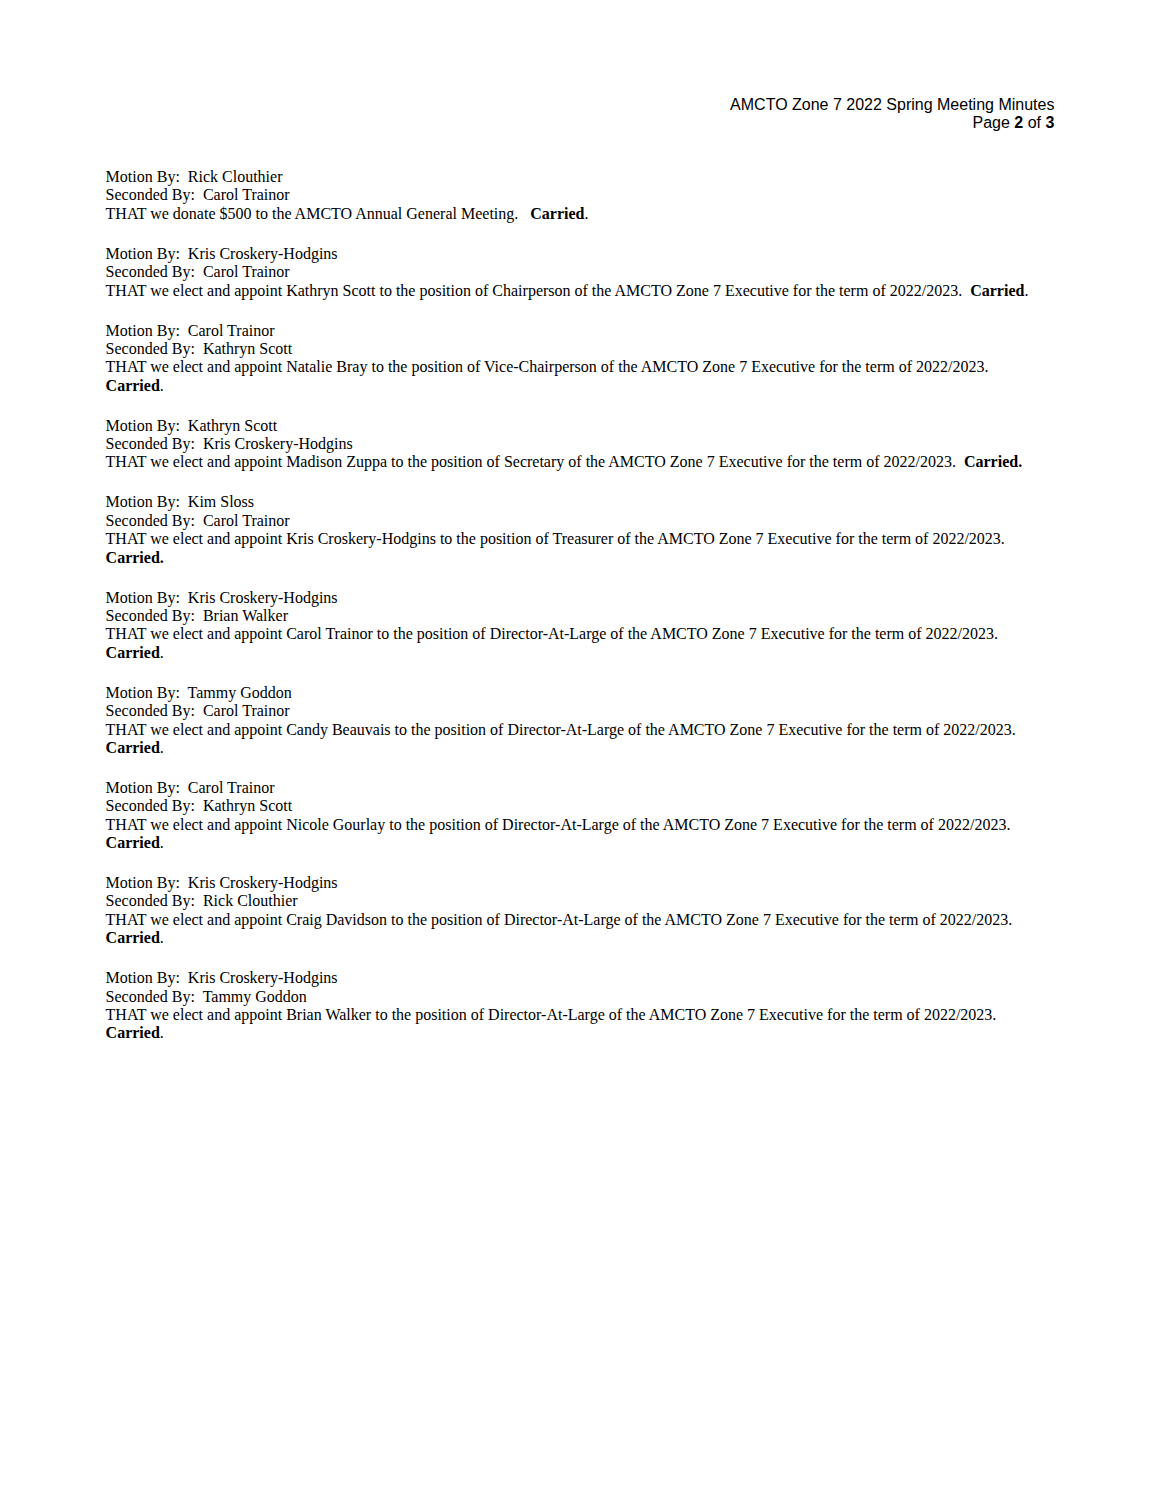AMCTO Zone 7 2022 Spring Meeting Minutes Page 2 of 3
Motion By: Rick Clouthier
Seconded By: Carol Trainor
THAT we donate $500 to the AMCTO Annual General Meeting. Carried.
Motion By: Kris Croskery-Hodgins
Seconded By: Carol Trainor
THAT we elect and appoint Kathryn Scott to the position of Chairperson of the AMCTO Zone 7 Executive for the term of 2022/2023. Carried.
Motion By: Carol Trainor
Seconded By: Kathryn Scott
THAT we elect and appoint Natalie Bray to the position of Vice-Chairperson of the AMCTO Zone 7 Executive for the term of 2022/2023. Carried.
Motion By: Kathryn Scott
Seconded By: Kris Croskery-Hodgins
THAT we elect and appoint Madison Zuppa to the position of Secretary of the AMCTO Zone 7 Executive for the term of 2022/2023. Carried.
Motion By: Kim Sloss
Seconded By: Carol Trainor
THAT we elect and appoint Kris Croskery-Hodgins to the position of Treasurer of the AMCTO Zone 7 Executive for the term of 2022/2023. Carried.
Motion By: Kris Croskery-Hodgins
Seconded By: Brian Walker
THAT we elect and appoint Carol Trainor to the position of Director-At-Large of the AMCTO Zone 7 Executive for the term of 2022/2023. Carried.
Motion By: Tammy Goddon
Seconded By: Carol Trainor
THAT we elect and appoint Candy Beauvais to the position of Director-At-Large of the AMCTO Zone 7 Executive for the term of 2022/2023. Carried.
Motion By: Carol Trainor
Seconded By: Kathryn Scott
THAT we elect and appoint Nicole Gourlay to the position of Director-At-Large of the AMCTO Zone 7 Executive for the term of 2022/2023. Carried.
Motion By: Kris Croskery-Hodgins
Seconded By: Rick Clouthier
THAT we elect and appoint Craig Davidson to the position of Director-At-Large of the AMCTO Zone 7 Executive for the term of 2022/2023. Carried.
Motion By: Kris Croskery-Hodgins
Seconded By: Tammy Goddon
THAT we elect and appoint Brian Walker to the position of Director-At-Large of the AMCTO Zone 7 Executive for the term of 2022/2023. Carried.